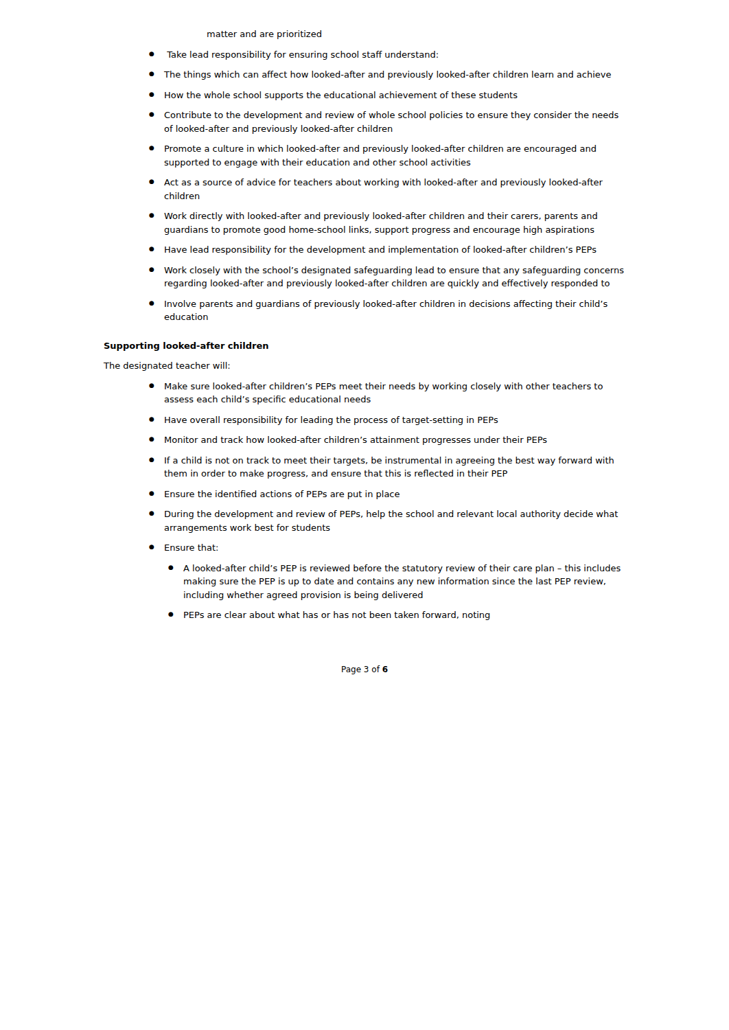matter and are prioritized
Take lead responsibility for ensuring school staff understand:
The things which can affect how looked-after and previously looked-after children learn and achieve
How the whole school supports the educational achievement of these students
Contribute to the development and review of whole school policies to ensure they consider the needs of looked-after and previously looked-after children
Promote a culture in which looked-after and previously looked-after children are encouraged and supported to engage with their education and other school activities
Act as a source of advice for teachers about working with looked-after and previously looked-after children
Work directly with looked-after and previously looked-after children and their carers, parents and guardians to promote good home-school links, support progress and encourage high aspirations
Have lead responsibility for the development and implementation of looked-after children’s PEPs
Work closely with the school’s designated safeguarding lead to ensure that any safeguarding concerns regarding looked-after and previously looked-after children are quickly and effectively responded to
Involve parents and guardians of previously looked-after children in decisions affecting their child’s education
Supporting looked-after children
The designated teacher will:
Make sure looked-after children’s PEPs meet their needs by working closely with other teachers to assess each child’s specific educational needs
Have overall responsibility for leading the process of target-setting in PEPs
Monitor and track how looked-after children’s attainment progresses under their PEPs
If a child is not on track to meet their targets, be instrumental in agreeing the best way forward with them in order to make progress, and ensure that this is reflected in their PEP
Ensure the identified actions of PEPs are put in place
During the development and review of PEPs, help the school and relevant local authority decide what arrangements work best for students
Ensure that:
A looked-after child’s PEP is reviewed before the statutory review of their care plan – this includes making sure the PEP is up to date and contains any new information since the last PEP review, including whether agreed provision is being delivered
PEPs are clear about what has or has not been taken forward, noting
Page 3 of 6